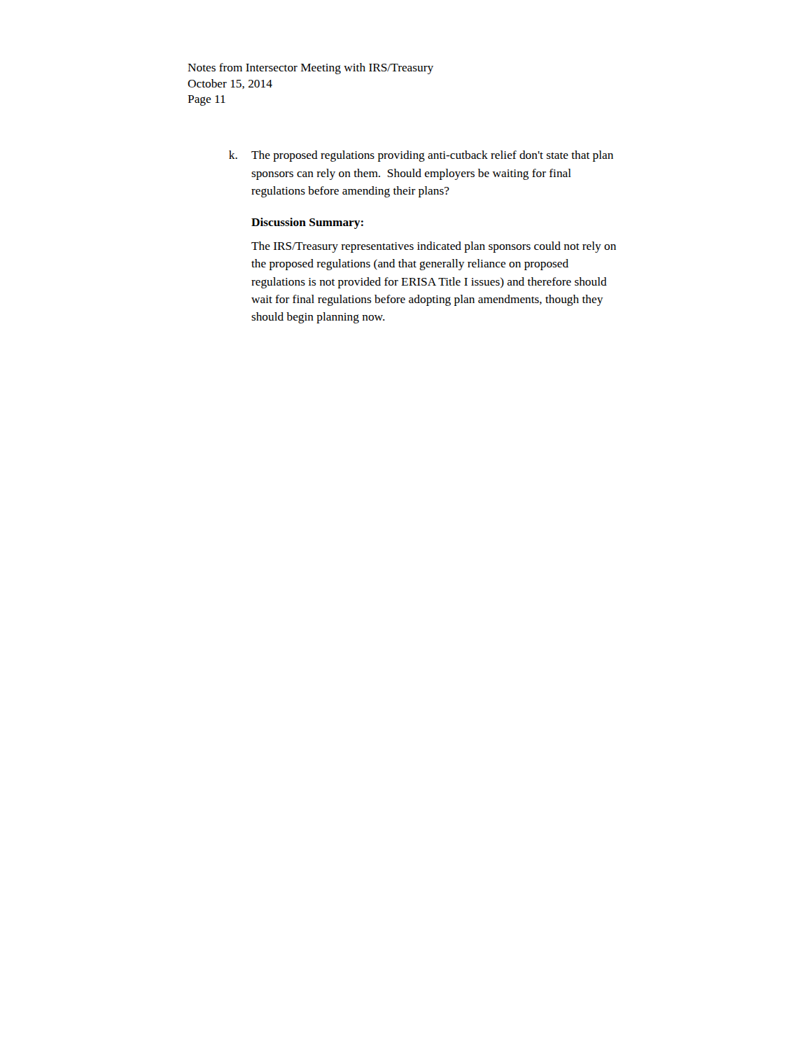Notes from Intersector Meeting with IRS/Treasury
October 15, 2014
Page 11
k.
The proposed regulations providing anti-cutback relief don't state that plan sponsors can rely on them. Should employers be waiting for final regulations before amending their plans?
Discussion Summary:
The IRS/Treasury representatives indicated plan sponsors could not rely on the proposed regulations (and that generally reliance on proposed regulations is not provided for ERISA Title I issues) and therefore should wait for final regulations before adopting plan amendments, though they should begin planning now.